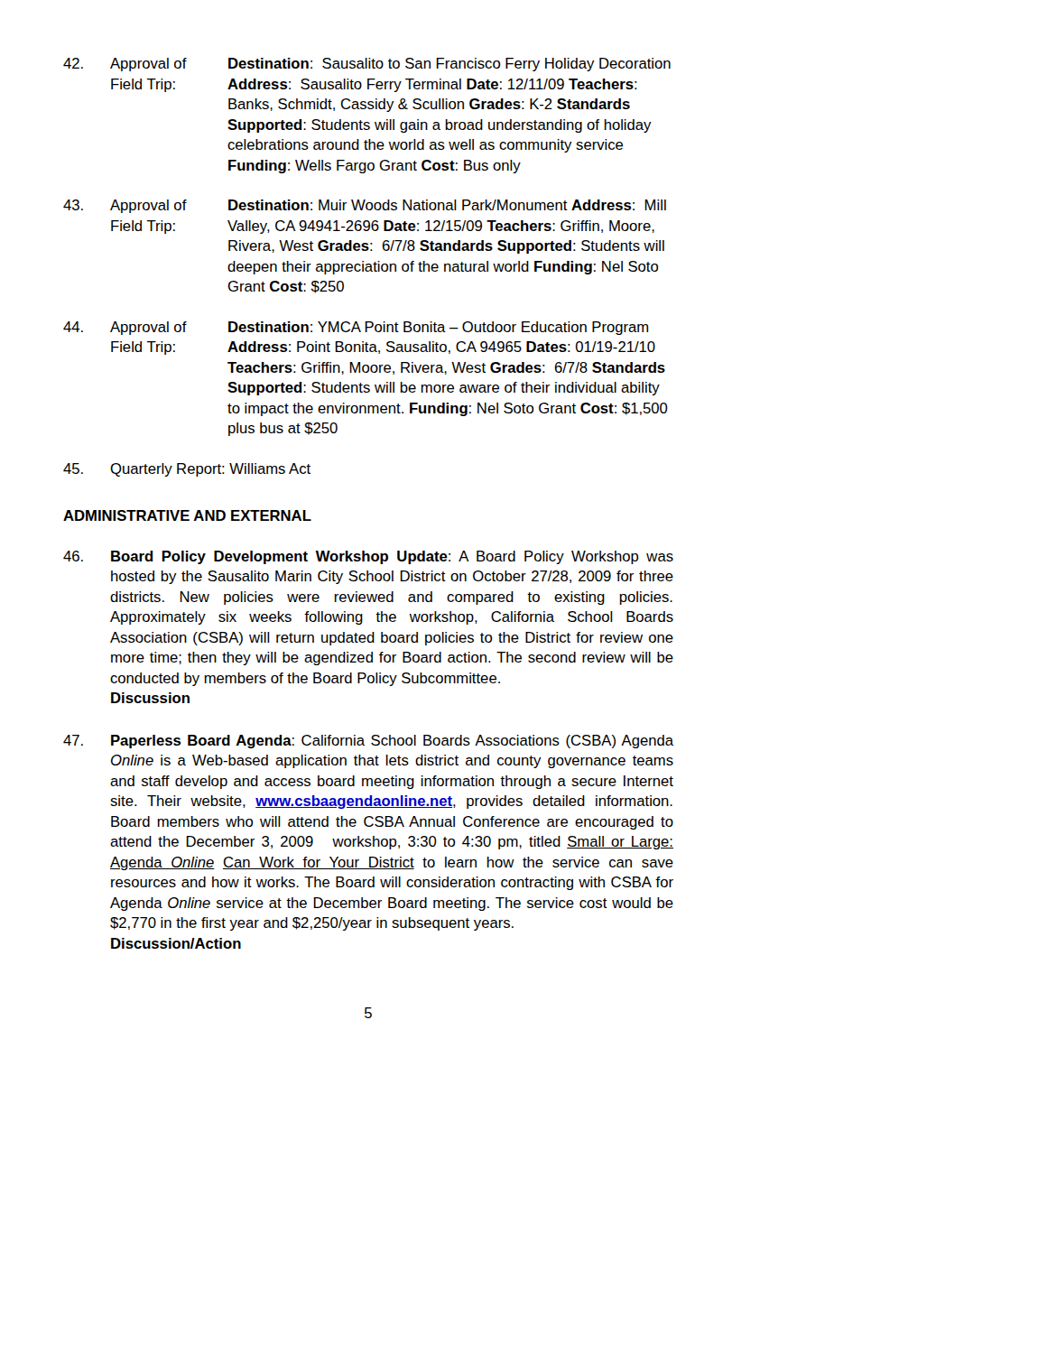42.
Approval of
Field Trip:
Destination: Sausalito to San Francisco Ferry Holiday Decoration Address: Sausalito Ferry Terminal Date: 12/11/09 Teachers: Banks, Schmidt, Cassidy & Scullion Grades: K-2 Standards Supported: Students will gain a broad understanding of holiday celebrations around the world as well as community service Funding: Wells Fargo Grant Cost: Bus only
43.
Approval of
Field Trip:
Destination: Muir Woods National Park/Monument Address: Mill Valley, CA 94941-2696 Date: 12/15/09 Teachers: Griffin, Moore, Rivera, West Grades: 6/7/8 Standards Supported: Students will deepen their appreciation of the natural world Funding: Nel Soto Grant Cost: $250
44.
Approval of
Field Trip:
Destination: YMCA Point Bonita – Outdoor Education Program Address: Point Bonita, Sausalito, CA 94965 Dates: 01/19-21/10 Teachers: Griffin, Moore, Rivera, West Grades: 6/7/8 Standards Supported: Students will be more aware of their individual ability to impact the environment. Funding: Nel Soto Grant Cost: $1,500 plus bus at $250
45.
Quarterly Report: Williams Act
ADMINISTRATIVE AND EXTERNAL
46.
Board Policy Development Workshop Update: A Board Policy Workshop was hosted by the Sausalito Marin City School District on October 27/28, 2009 for three districts. New policies were reviewed and compared to existing policies. Approximately six weeks following the workshop, California School Boards Association (CSBA) will return updated board policies to the District for review one more time; then they will be agendized for Board action. The second review will be conducted by members of the Board Policy Subcommittee.
Discussion
47.
Paperless Board Agenda: California School Boards Associations (CSBA) Agenda Online is a Web-based application that lets district and county governance teams and staff develop and access board meeting information through a secure Internet site. Their website, www.csbaagendaonline.net, provides detailed information. Board members who will attend the CSBA Annual Conference are encouraged to attend the December 3, 2009 workshop, 3:30 to 4:30 pm, titled Small or Large: Agenda Online Can Work for Your District to learn how the service can save resources and how it works. The Board will consideration contracting with CSBA for Agenda Online service at the December Board meeting. The service cost would be $2,770 in the first year and $2,250/year in subsequent years.
Discussion/Action
5